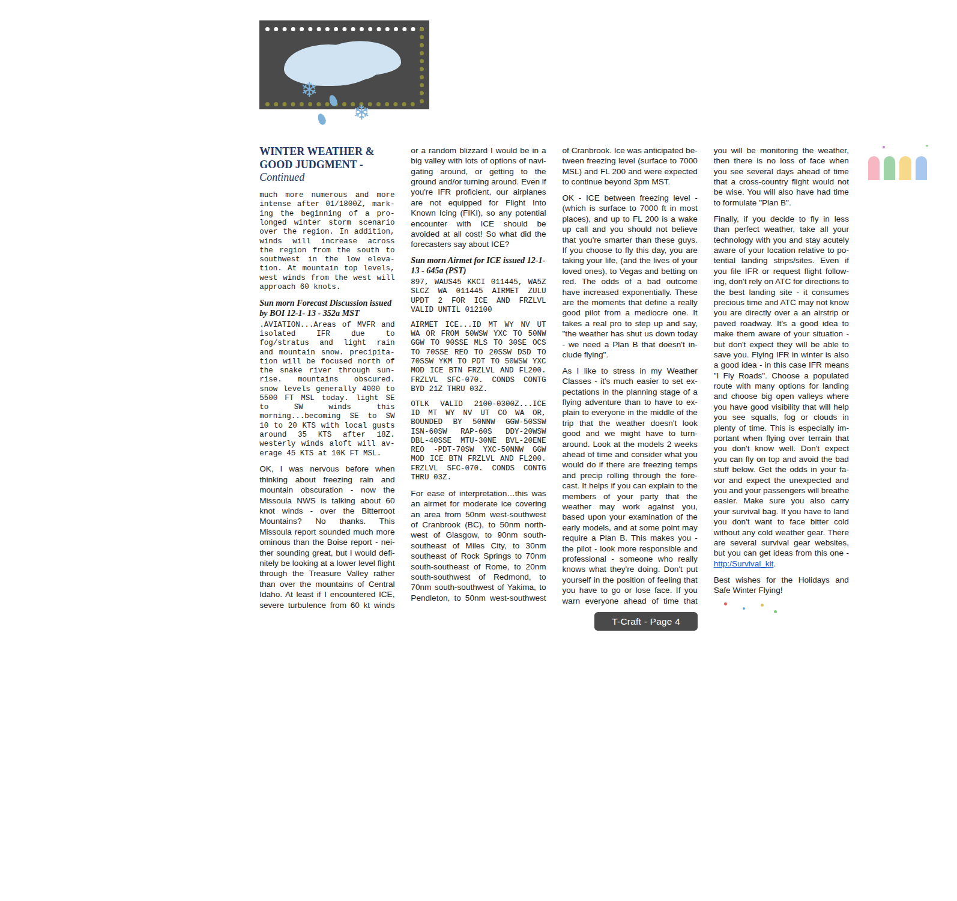❄
❄
WINTER WEATHER & GOOD JUDGMENT - Continued
much more numerous and more intense after 01/1800Z, marking the beginning of a prolonged winter storm scenario over the region. In addition, winds will increase across the region from the south to southwest in the low elevation. At mountain top levels, west winds from the west will approach 60 knots.
Sun morn Forecast Discussion issued by BOI 12-1- 13 - 352a MST
.AVIATION...Areas of MVFR and isolated IFR due to fog/stratus and light rain and mountain snow. precipitation will be focused north of the snake river through sunrise. mountains obscured. snow levels generally 4000 to 5500 FT MSL today. light SE to SW winds this morning...becoming SE to SW 10 to 20 KTS with local gusts around 35 KTS after 18Z. westerly winds aloft will average 45 KTS at 10K FT MSL.
OK, I was nervous before when thinking about freezing rain and mountain obscuration - now the Missoula NWS is talking about 60 knot winds - over the Bitterroot Mountains? No thanks. This Missoula report sounded much more ominous than the Boise report - neither sounding great, but I would definitely be looking at a lower level flight through the Treasure Valley rather than over the mountains of Central Idaho. At least if I encountered ICE, severe turbulence from 60 kt winds or a random blizzard I would be in a big valley with lots of options of navigating around, or getting to the ground and/or turning around. Even if you're IFR proficient, our airplanes are not equipped for Flight Into Known Icing (FIKI), so any potential encounter with ICE should be avoided at all cost! So what did the forecasters say about ICE?
Sun morn Airmet for ICE issued 12-1-13 - 645a (PST)
897, WAUS45 KKCI 011445, WA5Z SLCZ WA 011445 AIRMET ZULU UPDT 2 FOR ICE AND FRZLVL VALID UNTIL 012100
AIRMET ICE...ID MT WY NV UT WA OR FROM 50WSW YXC TO 50NW GGW TO 90SSE MLS TO 30SE OCS TO 70SSE REO TO 20SSW DSD TO 70SSW YKM TO PDT TO 50WSW YXC MOD ICE BTN FRZLVL AND FL200. FRZLVL SFC-070. CONDS CONTG BYD 21Z THRU 03Z.
OTLK VALID 2100-0300Z...ICE ID MT WY NV UT CO WA OR, BOUNDED BY 50NNW GGW-50SSW ISN-60SW RAP-60S DDY-20WSW DBL-40SSE MTU-30NE BVL-20ENE REO -PDT-70SW YXC-50NNW GGW MOD ICE BTN FRZLVL AND FL200. FRZLVL SFC-070. CONDS CONTG THRU 03Z.
For ease of interpretation…this was an airmet for moderate ice covering an area from 50nm west-southwest of Cranbrook (BC), to 50nm northwest of Glasgow, to 90nm south-southeast of Miles City, to 30nm southeast of Rock Springs to 70nm south-southeast of Rome, to 20nm south-southwest of Redmond, to 70nm south-southwest of Yakima, to Pendleton, to 50nm west-southwest of Cranbrook. Ice was anticipated between freezing level (surface to 7000 MSL) and FL 200 and were expected to continue beyond 3pm MST.
OK - ICE between freezing level - (which is surface to 7000 ft in most places), and up to FL 200 is a wake up call and you should not believe that you're smarter than these guys. If you choose to fly this day, you are taking your life, (and the lives of your loved ones), to Vegas and betting on red. The odds of a bad outcome have increased exponentially. These are the moments that define a really good pilot from a mediocre one. It takes a real pro to step up and say, "the weather has shut us down today - we need a Plan B that doesn't include flying".
As I like to stress in my Weather Classes - it's much easier to set expectations in the planning stage of a flying adventure than to have to explain to everyone in the middle of the trip that the weather doesn't look good and we might have to turnaround. Look at the models 2 weeks ahead of time and consider what you would do if there are freezing temps and precip rolling through the forecast. It helps if you can explain to the members of your party that the weather may work against you, based upon your examination of the early models, and at some point may require a Plan B. This makes you - the pilot - look more responsible and professional - someone who really knows what they're doing. Don't put yourself in the position of feeling that you have to go or lose face. If you warn everyone ahead of time that you will be monitoring the weather, then there is no loss of face when you see several days ahead of time that a cross-country flight would not be wise. You will also have had time to formulate "Plan B".
Finally, if you decide to fly in less than perfect weather, take all your technology with you and stay acutely aware of your location relative to potential landing strips/sites. Even if you file IFR or request flight following, don't rely on ATC for directions to the best landing site - it consumes precious time and ATC may not know you are directly over a an airstrip or paved roadway. It's a good idea to make them aware of your situation - but don't expect they will be able to save you. Flying IFR in winter is also a good idea - in this case IFR means "I Fly Roads". Choose a populated route with many options for landing and choose big open valleys where you have good visibility that will help you see squalls, fog or clouds in plenty of time. This is especially important when flying over terrain that you don't know well. Don't expect you can fly on top and avoid the bad stuff below. Get the odds in your favor and expect the unexpected and you and your passengers will breathe easier. Make sure you also carry your survival bag. If you have to land you don't want to face bitter cold without any cold weather gear. There are several survival gear websites, but you can get ideas from this one - http:/Survival_kit.
Best wishes for the Holidays and Safe Winter Flying!
T-Craft - Page 4